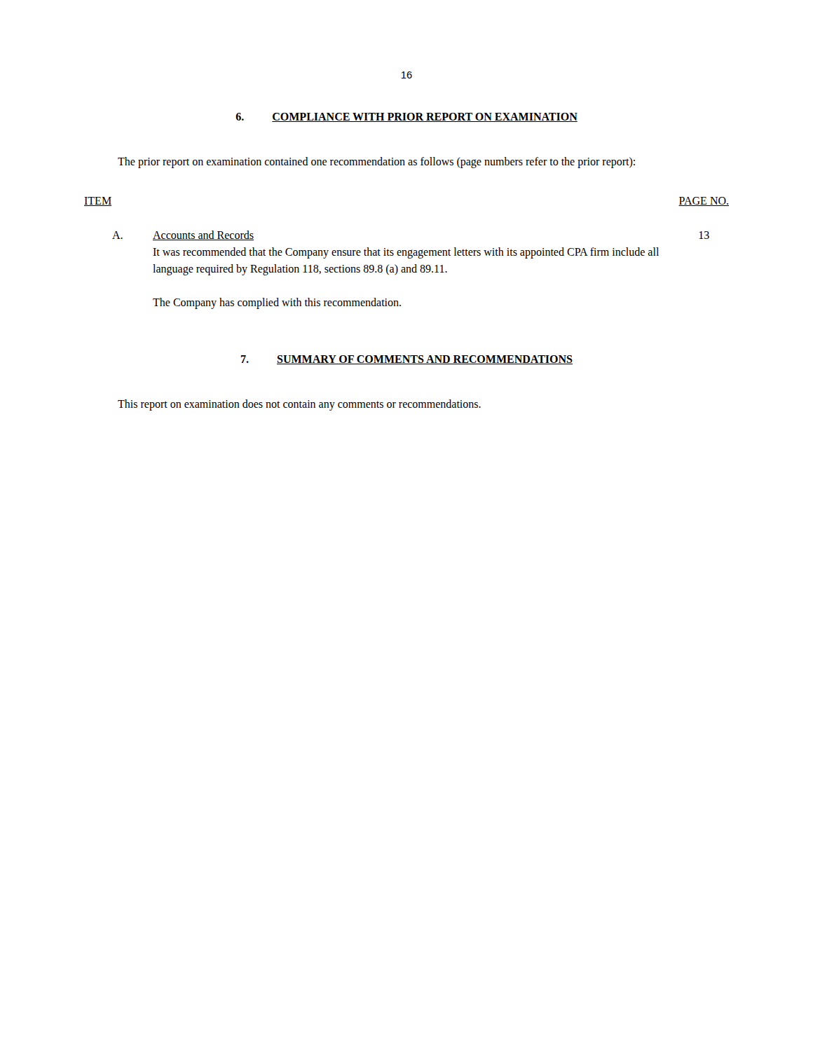16
6. COMPLIANCE WITH PRIOR REPORT ON EXAMINATION
The prior report on examination contained one recommendation as follows (page numbers refer to the prior report):
| ITEM | PAGE NO. |
| --- | --- |
| A. | Accounts and Records It was recommended that the Company ensure that its engagement letters with its appointed CPA firm include all language required by Regulation 118, sections 89.8 (a) and 89.11. The Company has complied with this recommendation. | 13 |
7. SUMMARY OF COMMENTS AND RECOMMENDATIONS
This report on examination does not contain any comments or recommendations.